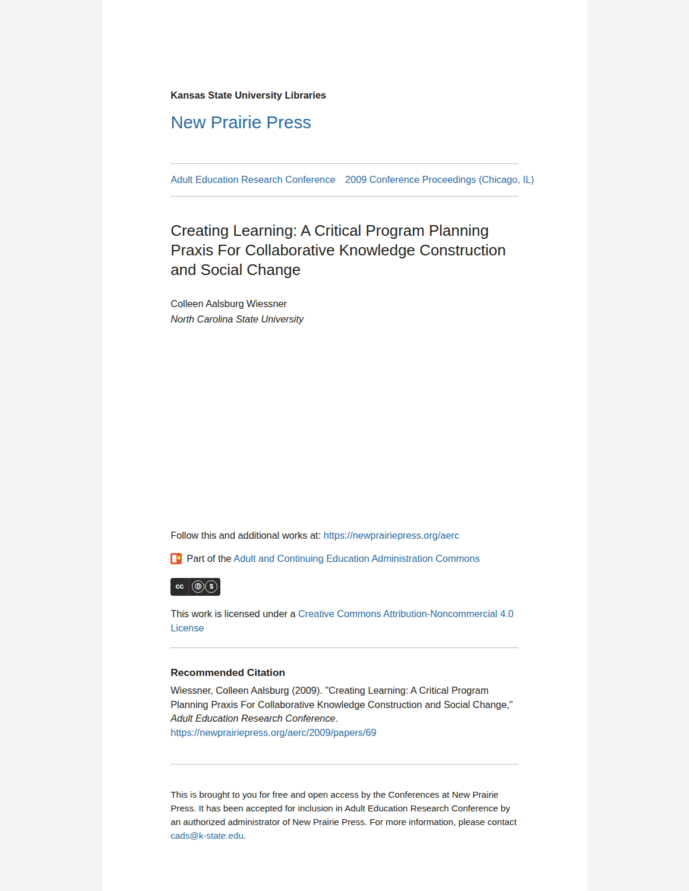Kansas State University Libraries
New Prairie Press
Adult Education Research Conference 2009 Conference Proceedings (Chicago, IL)
Creating Learning: A Critical Program Planning Praxis For Collaborative Knowledge Construction and Social Change
Colleen Aalsburg Wiessner
North Carolina State University
Follow this and additional works at: https://newprairiepress.org/aerc
Part of the Adult and Continuing Education Administration Commons
cc Ⓓ $
This work is licensed under a Creative Commons Attribution-Noncommercial 4.0 License
Recommended Citation
Wiessner, Colleen Aalsburg (2009). "Creating Learning: A Critical Program Planning Praxis For Collaborative Knowledge Construction and Social Change," Adult Education Research Conference. https://newprairiepress.org/aerc/2009/papers/69
This is brought to you for free and open access by the Conferences at New Prairie Press. It has been accepted for inclusion in Adult Education Research Conference by an authorized administrator of New Prairie Press. For more information, please contact cads@k-state.edu.